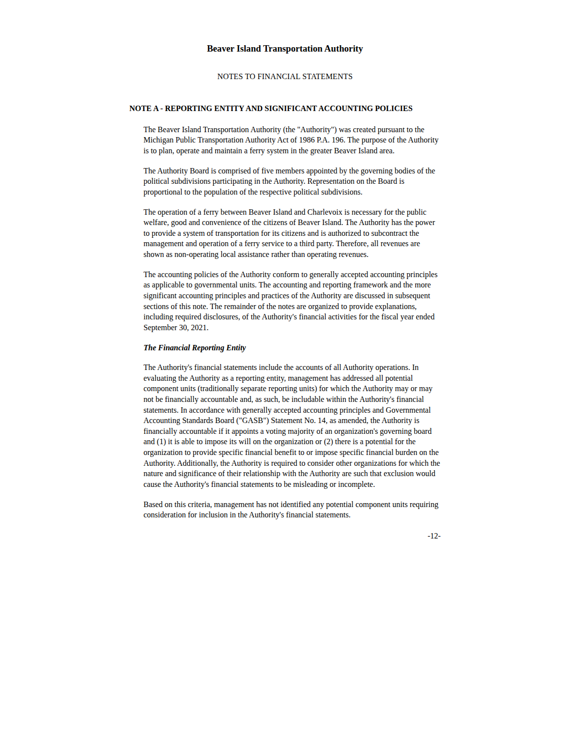Beaver Island Transportation Authority
NOTES TO FINANCIAL STATEMENTS
NOTE A - REPORTING ENTITY AND SIGNIFICANT ACCOUNTING POLICIES
The Beaver Island Transportation Authority (the "Authority") was created pursuant to the Michigan Public Transportation Authority Act of 1986 P.A. 196. The purpose of the Authority is to plan, operate and maintain a ferry system in the greater Beaver Island area.
The Authority Board is comprised of five members appointed by the governing bodies of the political subdivisions participating in the Authority. Representation on the Board is proportional to the population of the respective political subdivisions.
The operation of a ferry between Beaver Island and Charlevoix is necessary for the public welfare, good and convenience of the citizens of Beaver Island. The Authority has the power to provide a system of transportation for its citizens and is authorized to subcontract the management and operation of a ferry service to a third party. Therefore, all revenues are shown as non-operating local assistance rather than operating revenues.
The accounting policies of the Authority conform to generally accepted accounting principles as applicable to governmental units. The accounting and reporting framework and the more significant accounting principles and practices of the Authority are discussed in subsequent sections of this note. The remainder of the notes are organized to provide explanations, including required disclosures, of the Authority's financial activities for the fiscal year ended September 30, 2021.
The Financial Reporting Entity
The Authority's financial statements include the accounts of all Authority operations. In evaluating the Authority as a reporting entity, management has addressed all potential component units (traditionally separate reporting units) for which the Authority may or may not be financially accountable and, as such, be includable within the Authority's financial statements. In accordance with generally accepted accounting principles and Governmental Accounting Standards Board ("GASB") Statement No. 14, as amended, the Authority is financially accountable if it appoints a voting majority of an organization's governing board and (1) it is able to impose its will on the organization or (2) there is a potential for the organization to provide specific financial benefit to or impose specific financial burden on the Authority. Additionally, the Authority is required to consider other organizations for which the nature and significance of their relationship with the Authority are such that exclusion would cause the Authority's financial statements to be misleading or incomplete.
Based on this criteria, management has not identified any potential component units requiring consideration for inclusion in the Authority's financial statements.
-12-